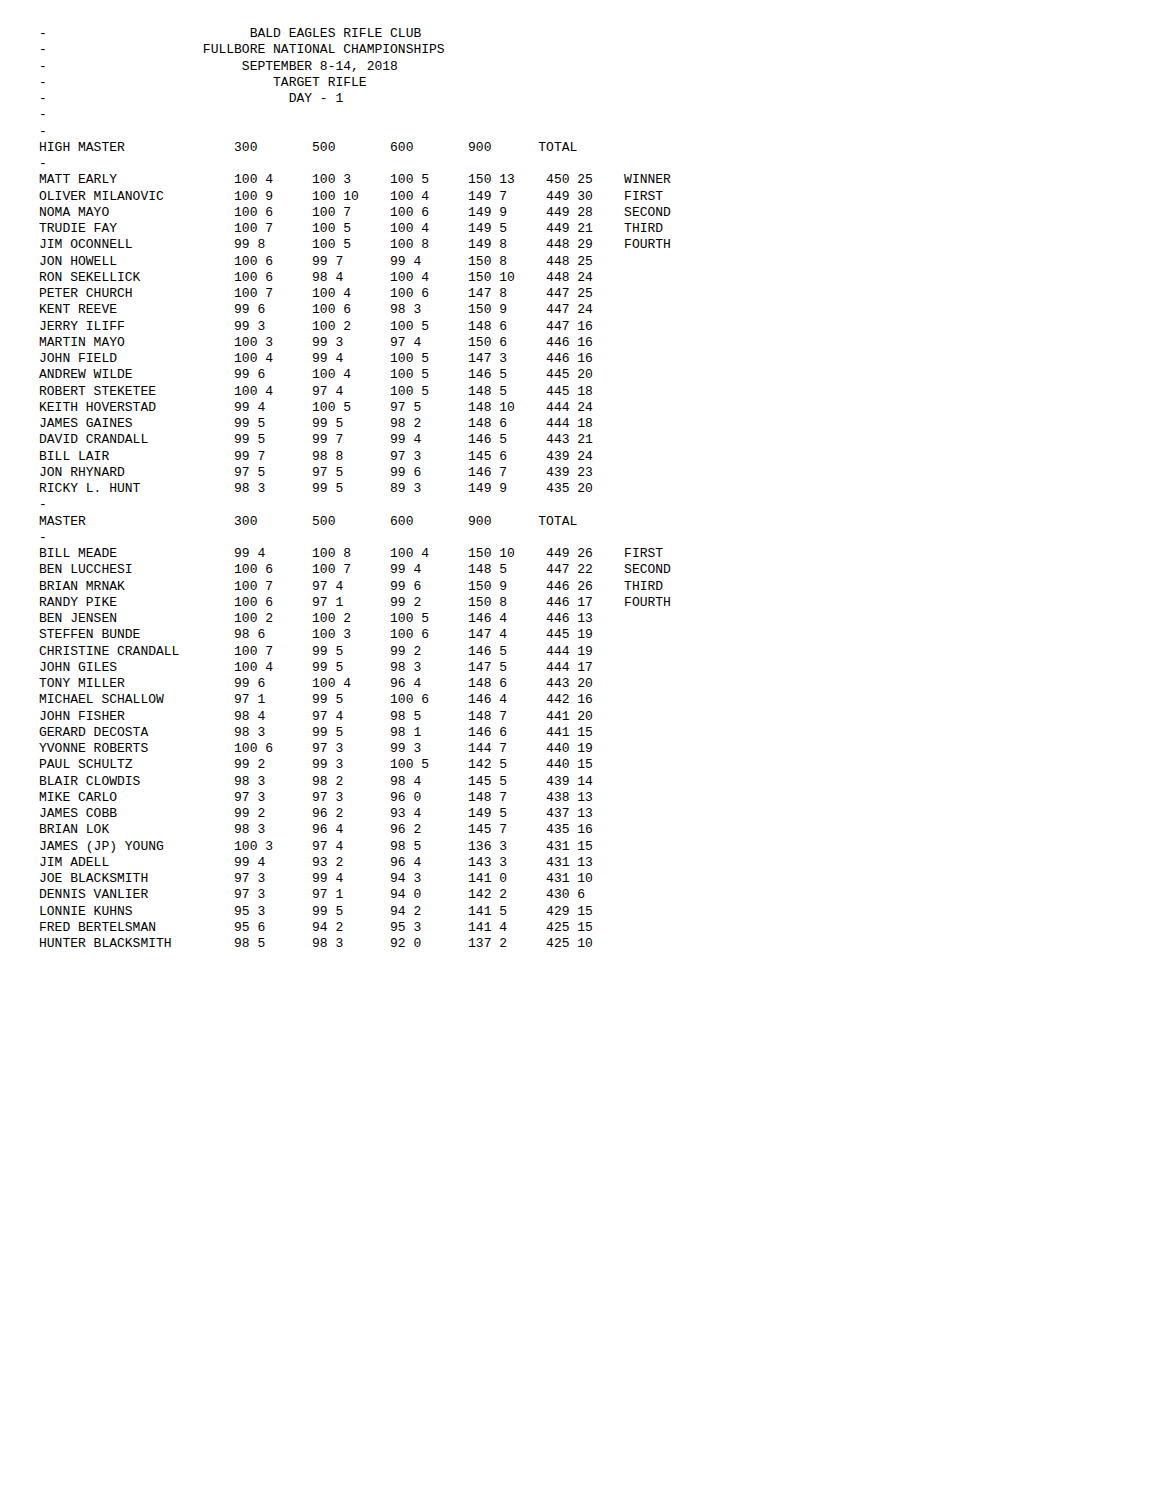-                          BALD EAGLES RIFLE CLUB
-                    FULLBORE NATIONAL CHAMPIONSHIPS
-                         SEPTEMBER 8-14, 2018
-                             TARGET RIFLE
-                               DAY - 1
-
-
HIGH MASTER              300       500       600       900      TOTAL
-
MATT EARLY               100 4     100 3     100 5     150 13    450 25    WINNER
OLIVER MILANOVIC         100 9     100 10    100 4     149 7     449 30    FIRST
NOMA MAYO                100 6     100 7     100 6     149 9     449 28    SECOND
TRUDIE FAY               100 7     100 5     100 4     149 5     449 21    THIRD
JIM OCONNELL             99 8      100 5     100 8     149 8     448 29    FOURTH
JON HOWELL               100 6     99 7      99 4      150 8     448 25
RON SEKELLICK            100 6     98 4      100 4     150 10    448 24
PETER CHURCH             100 7     100 4     100 6     147 8     447 25
KENT REEVE               99 6      100 6     98 3      150 9     447 24
JERRY ILIFF              99 3      100 2     100 5     148 6     447 16
MARTIN MAYO              100 3     99 3      97 4      150 6     446 16
JOHN FIELD               100 4     99 4      100 5     147 3     446 16
ANDREW WILDE             99 6      100 4     100 5     146 5     445 20
ROBERT STEKETEE          100 4     97 4      100 5     148 5     445 18
KEITH HOVERSTAD          99 4      100 5     97 5      148 10    444 24
JAMES GAINES             99 5      99 5      98 2      148 6     444 18
DAVID CRANDALL           99 5      99 7      99 4      146 5     443 21
BILL LAIR                99 7      98 8      97 3      145 6     439 24
JON RHYNARD              97 5      97 5      99 6      146 7     439 23
RICKY L. HUNT            98 3      99 5      89 3      149 9     435 20
-
MASTER                   300       500       600       900      TOTAL
-
BILL MEADE               99 4      100 8     100 4     150 10    449 26    FIRST
BEN LUCCHESI             100 6     100 7     99 4      148 5     447 22    SECOND
BRIAN MRNAK              100 7     97 4      99 6      150 9     446 26    THIRD
RANDY PIKE               100 6     97 1      99 2      150 8     446 17    FOURTH
BEN JENSEN               100 2     100 2     100 5     146 4     446 13
STEFFEN BUNDE            98 6      100 3     100 6     147 4     445 19
CHRISTINE CRANDALL       100 7     99 5      99 2      146 5     444 19
JOHN GILES               100 4     99 5      98 3      147 5     444 17
TONY MILLER              99 6      100 4     96 4      148 6     443 20
MICHAEL SCHALLOW         97 1      99 5      100 6     146 4     442 16
JOHN FISHER              98 4      97 4      98 5      148 7     441 20
GERARD DECOSTA           98 3      99 5      98 1      146 6     441 15
YVONNE ROBERTS           100 6     97 3      99 3      144 7     440 19
PAUL SCHULTZ             99 2      99 3      100 5     142 5     440 15
BLAIR CLOWDIS            98 3      98 2      98 4      145 5     439 14
MIKE CARLO               97 3      97 3      96 0      148 7     438 13
JAMES COBB               99 2      96 2      93 4      149 5     437 13
BRIAN LOK                98 3      96 4      96 2      145 7     435 16
JAMES (JP) YOUNG         100 3     97 4      98 5      136 3     431 15
JIM ADELL                99 4      93 2      96 4      143 3     431 13
JOE BLACKSMITH           97 3      99 4      94 3      141 0     431 10
DENNIS VANLIER           97 3      97 1      94 0      142 2     430 6
LONNIE KUHNS             95 3      99 5      94 2      141 5     429 15
FRED BERTELSMAN          95 6      94 2      95 3      141 4     425 15
HUNTER BLACKSMITH        98 5      98 3      92 0      137 2     425 10